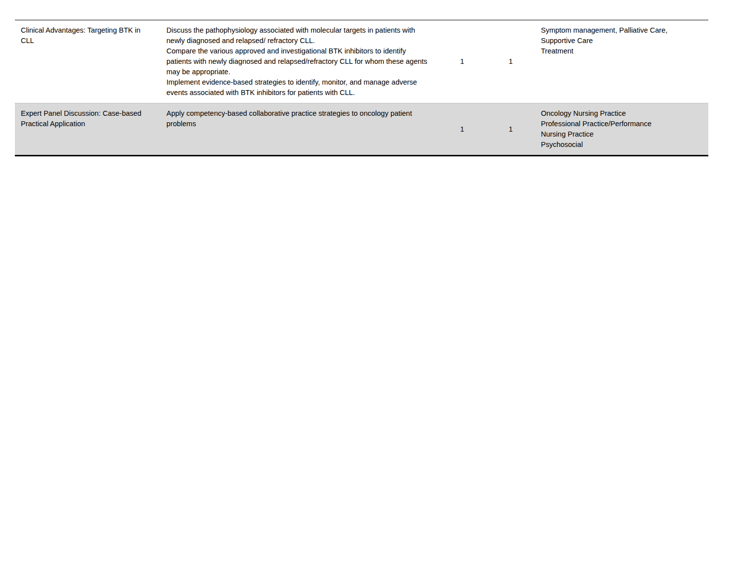| Clinical Advantages: Targeting BTK in CLL | Discuss the pathophysiology associated with molecular targets in patients with newly diagnosed and relapsed/ refractory CLL. Compare the various approved and investigational BTK inhibitors to identify patients with newly diagnosed and relapsed/refractory CLL for whom these agents may be appropriate. Implement evidence-based strategies to identify, monitor, and manage adverse events associated with BTK inhibitors for patients with CLL. | 1 | 1 | Symptom management, Palliative Care, Supportive Care Treatment |
| Expert Panel Discussion: Case-based Practical Application | Apply competency-based collaborative practice strategies to oncology patient problems | 1 | 1 | Oncology Nursing Practice Professional Practice/Performance Nursing Practice Psychosocial |